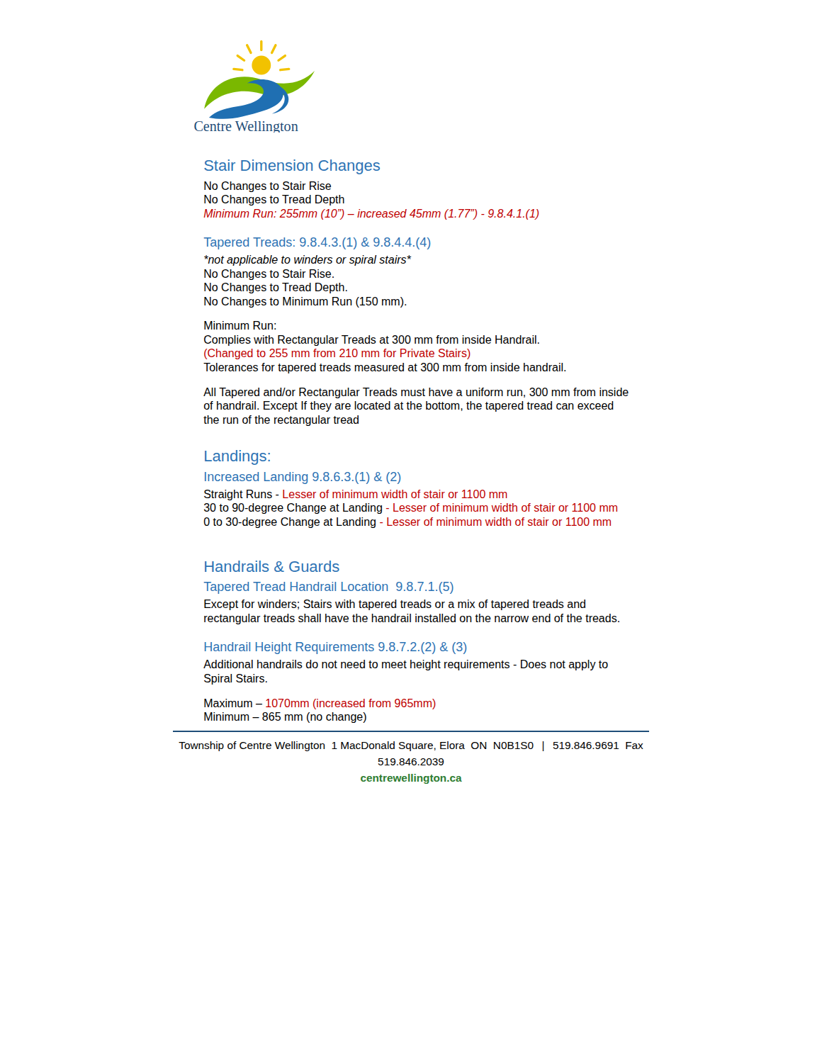Centre Wellington
Stair Dimension Changes
No Changes to Stair Rise
No Changes to Tread Depth
Minimum Run: 255mm (10”) – increased 45mm (1.77”) - 9.8.4.1.(1)
Tapered Treads: 9.8.4.3.(1) & 9.8.4.4.(4)
*not applicable to winders or spiral stairs*
No Changes to Stair Rise.
No Changes to Tread Depth.
No Changes to Minimum Run (150 mm).
Minimum Run:
Complies with Rectangular Treads at 300 mm from inside Handrail.
(Changed to 255 mm from 210 mm for Private Stairs)
Tolerances for tapered treads measured at 300 mm from inside handrail.
All Tapered and/or Rectangular Treads must have a uniform run, 300 mm from inside of handrail. Except If they are located at the bottom, the tapered tread can exceed the run of the rectangular tread
Landings:
Increased Landing 9.8.6.3.(1) & (2)
Straight Runs - Lesser of minimum width of stair or 1100 mm
30 to 90-degree Change at Landing - Lesser of minimum width of stair or 1100 mm
0 to 30-degree Change at Landing - Lesser of minimum width of stair or 1100 mm
Handrails & Guards
Tapered Tread Handrail Location 9.8.7.1.(5)
Except for winders; Stairs with tapered treads or a mix of tapered treads and rectangular treads shall have the handrail installed on the narrow end of the treads.
Handrail Height Requirements 9.8.7.2.(2) & (3)
Additional handrails do not need to meet height requirements - Does not apply to Spiral Stairs.
Maximum – 1070mm (increased from 965mm)
Minimum – 865 mm (no change)
Township of Centre Wellington 1 MacDonald Square, Elora ON N0B1S0|519.846.9691 Fax 519.846.2039
centrewellington.ca